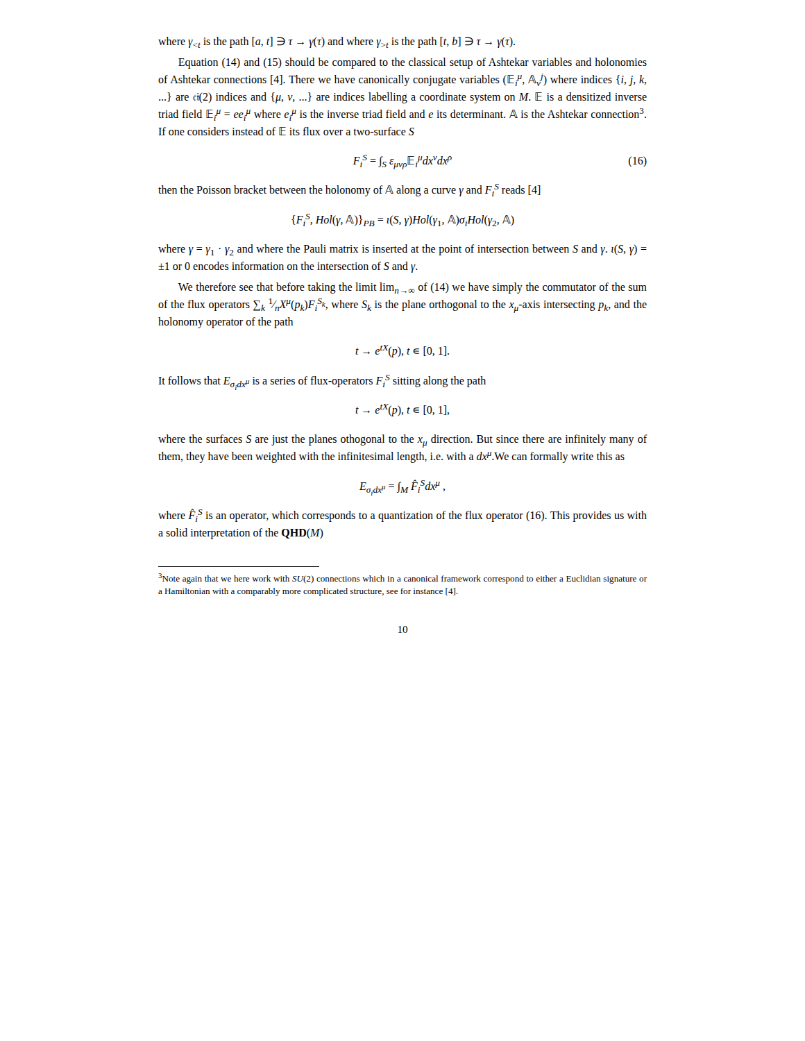where γ<t is the path [a, t] ∋ τ → γ(τ) and where γ>t is the path [t, b] ∋ τ → γ(τ).
Equation (14) and (15) should be compared to the classical setup of Ashtekar variables and holonomies of Ashtekar connections [4]. There we have canonically conjugate variables (𝔼iμ, 𝔸νj) where indices {i, j, k, ...} are 𝔠𝔦(2) indices and {μ, ν, ...} are indices labelling a coordinate system on M. 𝔼 is a densitized inverse triad field 𝔼iμ = eeiμ where eiμ is the inverse triad field and e its determinant. 𝔸 is the Ashtekar connection3. If one considers instead of 𝔼 its flux over a two-surface S
FiS = ∫S εμνρ𝔼iμdxνdxρ (16)
then the Poisson bracket between the holonomy of 𝔸 along a curve γ and FiS reads [4]
{FiS, Hol(γ, 𝔸)}PB = ι(S, γ)Hol(γ1, 𝔸)σiHol(γ2, 𝔸)
where γ = γ1 · γ2 and where the Pauli matrix is inserted at the point of intersection between S and γ. ι(S, γ) = ±1 or 0 encodes information on the intersection of S and γ.
We therefore see that before taking the limit limn→∞ of (14) we have simply the commutator of the sum of the flux operators ∑k 1⁄nXμ(pk)FiSk, where Sk is the plane orthogonal to the xμ-axis intersecting pk, and the holonomy operator of the path
t → etX(p), t ∊ [0, 1].
It follows that Eσidxμ is a series of flux-operators FiS sitting along the path
t → etX(p), t ∊ [0, 1],
where the surfaces S are just the planes othogonal to the xμ direction. But since there are infinitely many of them, they have been weighted with the infinitesimal length, i.e. with a dxμ.We can formally write this as
Eσidxμ = ∫M F̂iSdxμ ,
where F̂iS is an operator, which corresponds to a quantization of the flux operator (16). This provides us with a solid interpretation of the QHD(M)
3Note again that we here work with SU(2) connections which in a canonical framework correspond to either a Euclidian signature or a Hamiltonian with a comparably more complicated structure, see for instance [4].
10